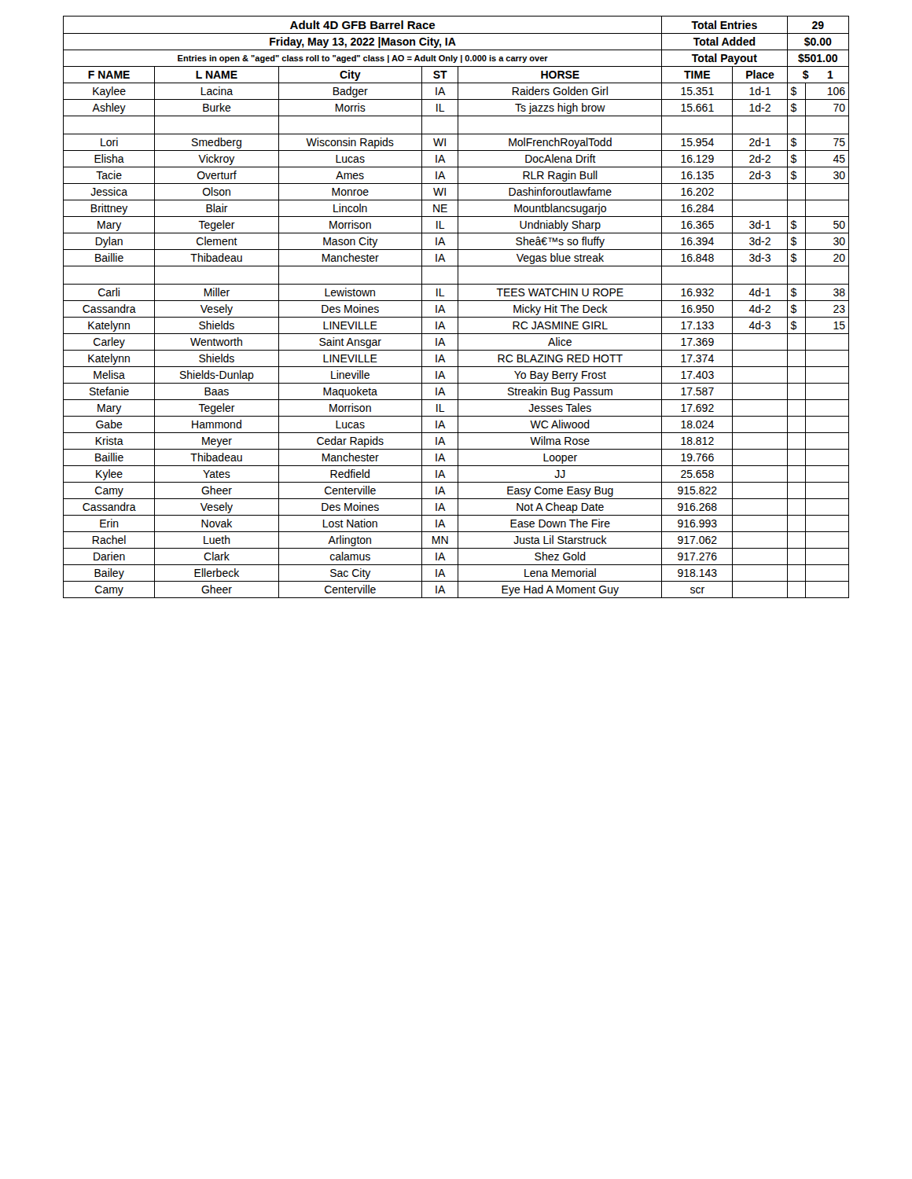| Adult 4D GFB Barrel Race | Total Entries | 29 |
| Friday, May 13, 2022 /Mason City, IA | Total Added | $0.00 |
| Entries in open & "aged" class roll to "aged" class / AO = Adult Only / 0.000 is a carry over | Total Payout | $501.00 |
| F NAME | L NAME | City | ST | HORSE | TIME | Place | $ 1 |
| Kaylee | Lacina | Badger | IA | Raiders Golden Girl | 15.351 | 1d-1 | $ | 106 |
| Ashley | Burke | Morris | IL | Ts jazzs high brow | 15.661 | 1d-2 | $ | 70 |
| Lori | Smedberg | Wisconsin Rapids | WI | MolFrenchRoyalTodd | 15.954 | 2d-1 | $ | 75 |
| Elisha | Vickroy | Lucas | IA | DocAlena Drift | 16.129 | 2d-2 | $ | 45 |
| Tacie | Overturf | Ames | IA | RLR Ragin Bull | 16.135 | 2d-3 | $ | 30 |
| Jessica | Olson | Monroe | WI | Dashinforoutlawfame | 16.202 | | | |
| Brittney | Blair | Lincoln | NE | Mountblancsugarjo | 16.284 | | | |
| Mary | Tegeler | Morrison | IL | Undniably Sharp | 16.365 | 3d-1 | $ | 50 |
| Dylan | Clement | Mason City | IA | Sheâ€™s so fluffy | 16.394 | 3d-2 | $ | 30 |
| Baillie | Thibadeau | Manchester | IA | Vegas blue streak | 16.848 | 3d-3 | $ | 20 |
| Carli | Miller | Lewistown | IL | TEES WATCHIN U ROPE | 16.932 | 4d-1 | $ | 38 |
| Cassandra | Vesely | Des Moines | IA | Micky Hit The Deck | 16.950 | 4d-2 | $ | 23 |
| Katelynn | Shields | LINEVILLE | IA | RC JASMINE GIRL | 17.133 | 4d-3 | $ | 15 |
| Carley | Wentworth | Saint Ansgar | IA | Alice | 17.369 | | | |
| Katelynn | Shields | LINEVILLE | IA | RC BLAZING RED HOTT | 17.374 | | | |
| Melisa | Shields-Dunlap | Lineville | IA | Yo Bay Berry Frost | 17.403 | | | |
| Stefanie | Baas | Maquoketa | IA | Streakin Bug Passum | 17.587 | | | |
| Mary | Tegeler | Morrison | IL | Jesses Tales | 17.692 | | | |
| Gabe | Hammond | Lucas | IA | WC Aliwood | 18.024 | | | |
| Krista | Meyer | Cedar Rapids | IA | Wilma Rose | 18.812 | | | |
| Baillie | Thibadeau | Manchester | IA | Looper | 19.766 | | | |
| Kylee | Yates | Redfield | IA | JJ | 25.658 | | | |
| Camy | Gheer | Centerville | IA | Easy Come Easy Bug | 915.822 | | | |
| Cassandra | Vesely | Des Moines | IA | Not A Cheap Date | 916.268 | | | |
| Erin | Novak | Lost Nation | IA | Ease Down The Fire | 916.993 | | | |
| Rachel | Lueth | Arlington | MN | Justa Lil Starstruck | 917.062 | | | |
| Darien | Clark | calamus | IA | Shez Gold | 917.276 | | | |
| Bailey | Ellerbeck | Sac City | IA | Lena Memorial | 918.143 | | | |
| Camy | Gheer | Centerville | IA | Eye Had A Moment Guy | scr | | | |